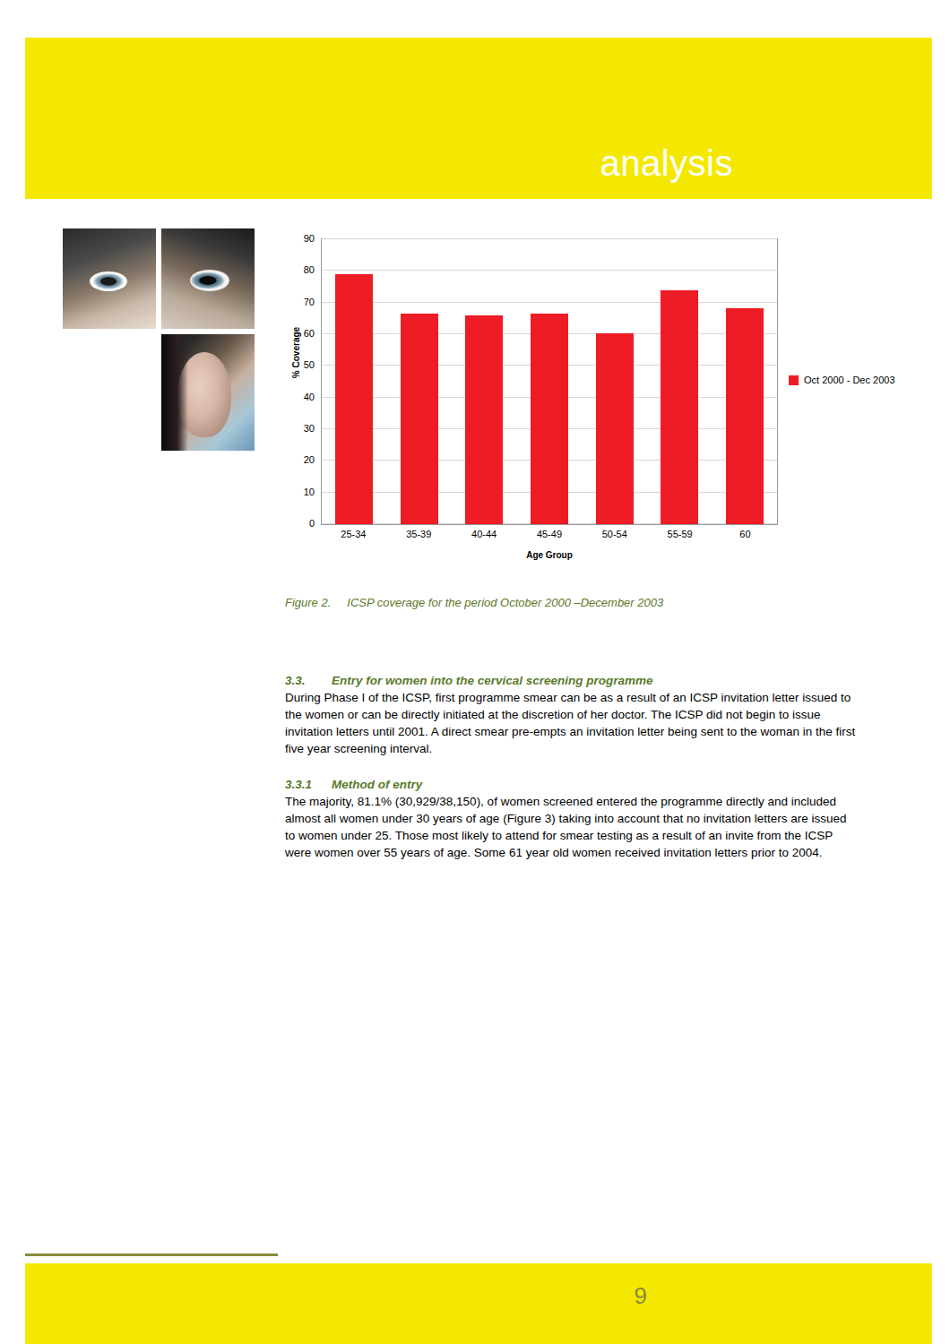analysis
% Coverage
90
80
70
60
50
40
30
20
10
0
25-34
35-39
40-44
45-49
50-54
55-59
60
Age Group
Oct 2000 - Dec 2003
Figure 2. ICSP coverage for the period October 2000 –December 2003
3.3. Entry for women into the cervical screening programme
During Phase I of the ICSP, first programme smear can be as a result of an ICSP invitation letter issued to the women or can be directly initiated at the discretion of her doctor. The ICSP did not begin to issue invitation letters until 2001. A direct smear pre-empts an invitation letter being sent to the woman in the first five year screening interval.
3.3.1 Method of entry
The majority, 81.1% (30,929/38,150), of women screened entered the programme directly and included almost all women under 30 years of age (Figure 3) taking into account that no invitation letters are issued to women under 25. Those most likely to attend for smear testing as a result of an invite from the ICSP were women over 55 years of age. Some 61 year old women received invitation letters prior to 2004.
9